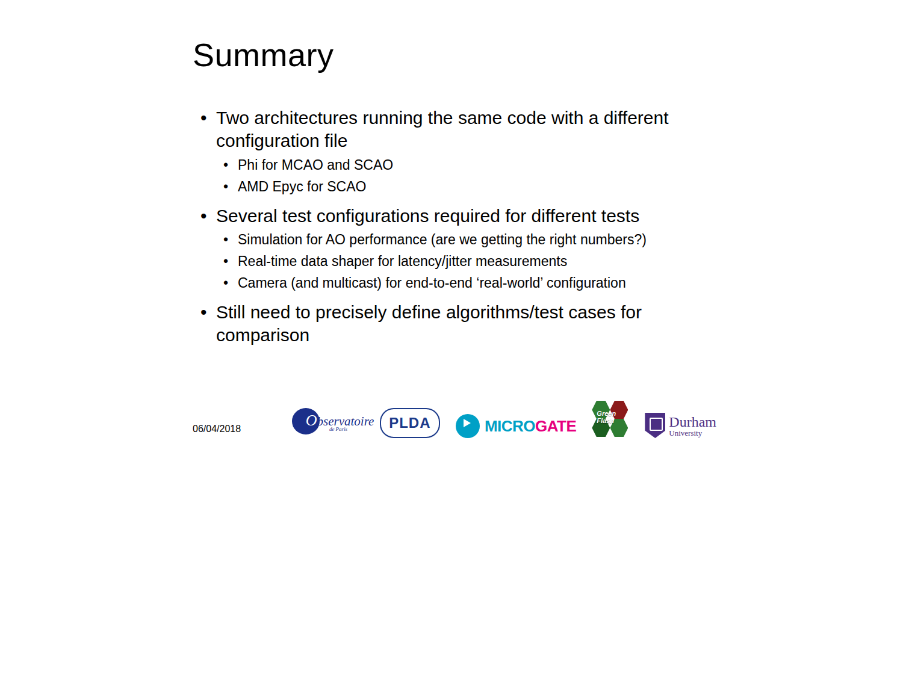Summary
Two architectures running the same code with a different configuration file
Phi for MCAO and SCAO
AMD Epyc for SCAO
Several test configurations required for different tests
Simulation for AO performance (are we getting the right numbers?)
Real-time data shaper for latency/jitter measurements
Camera (and multicast) for end-to-end ‘real-world’ configuration
Still need to precisely define algorithms/test cases for comparison
06/04/2018
l’Observatoire
de Paris
PLDA
MICRO GATE
Green
Flash
Durham University